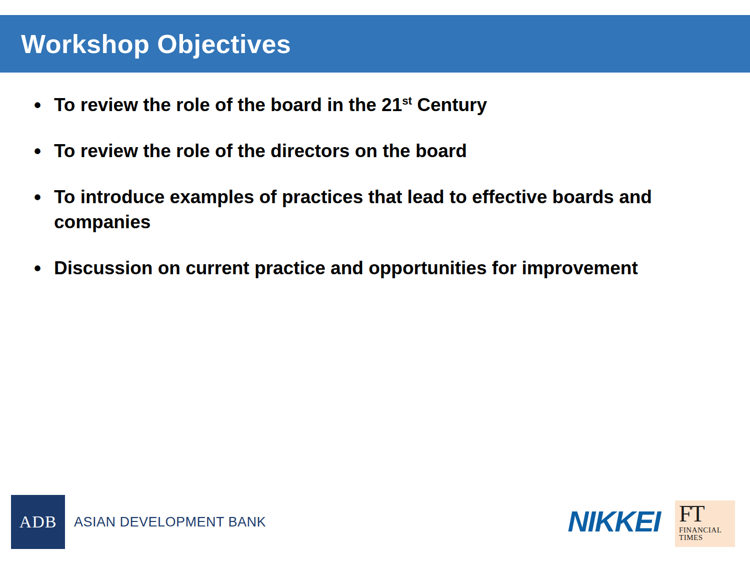Workshop Objectives
To review the role of the board in the 21st Century
To review the role of the directors on the board
To introduce examples of practices that lead to effective boards and companies
Discussion on current practice and opportunities for improvement
ADB
ASIAN DEVELOPMENT BANK
NIKKEI
FT
FINANCIAL
TIMES